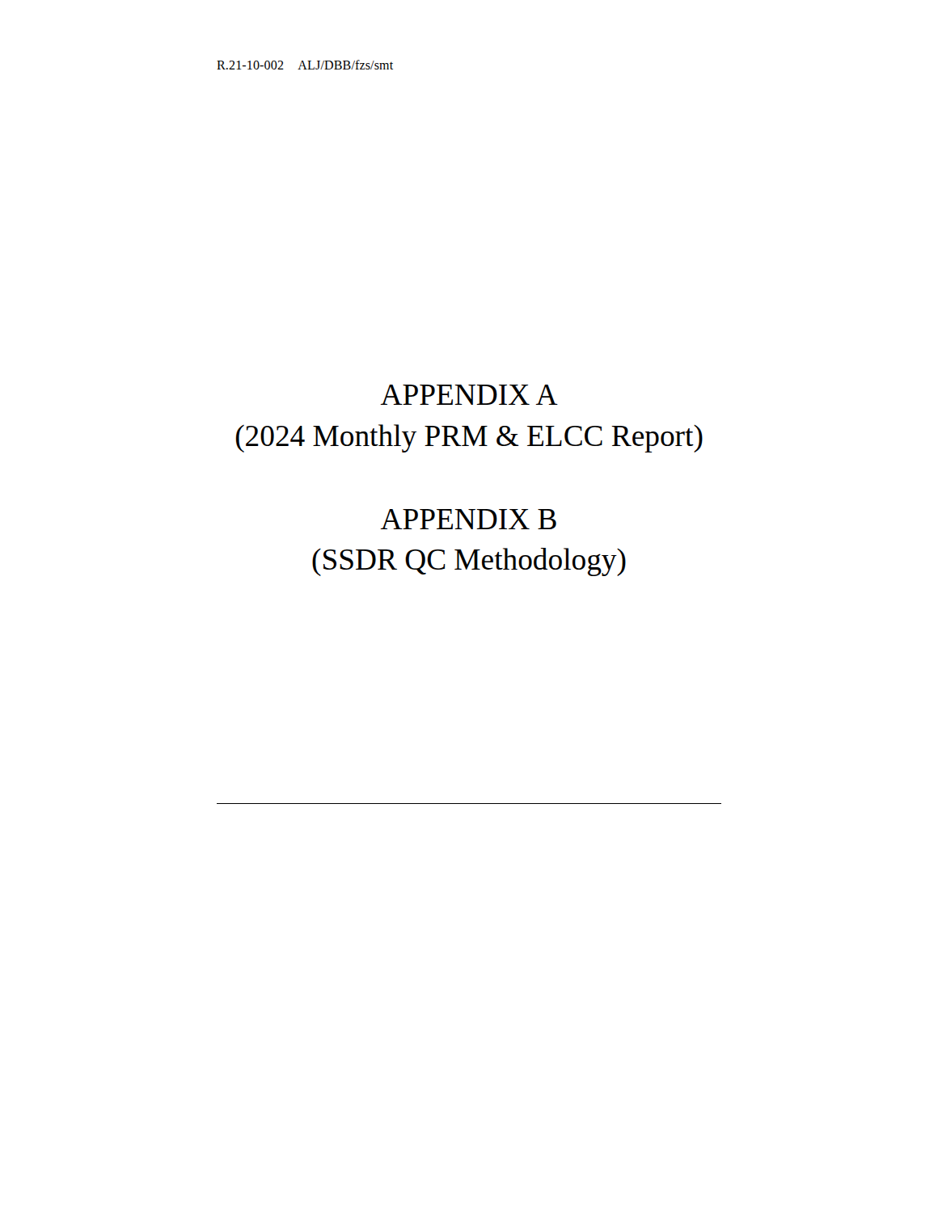R.21-10-002 ALJ/DBB/fzs/smt
APPENDIX A
(2024 Monthly PRM & ELCC Report)
APPENDIX B
(SSDR QC Methodology)